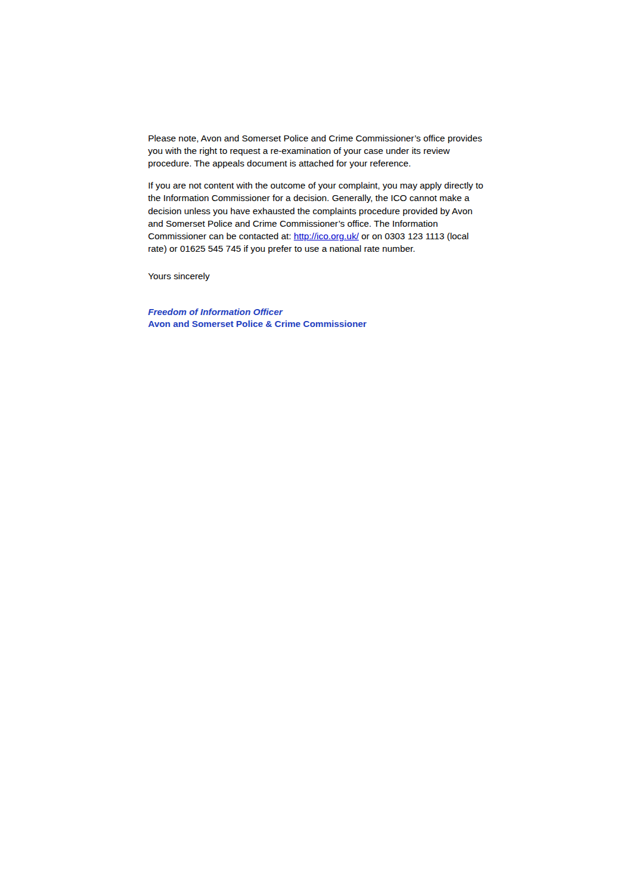Please note, Avon and Somerset Police and Crime Commissioner’s office provides you with the right to request a re-examination of your case under its review procedure. The appeals document is attached for your reference.
If you are not content with the outcome of your complaint, you may apply directly to the Information Commissioner for a decision. Generally, the ICO cannot make a decision unless you have exhausted the complaints procedure provided by Avon and Somerset Police and Crime Commissioner’s office. The Information Commissioner can be contacted at: http://ico.org.uk/ or on 0303 123 1113 (local rate) or 01625 545 745 if you prefer to use a national rate number.
Yours sincerely
Freedom of Information Officer
Avon and Somerset Police & Crime Commissioner